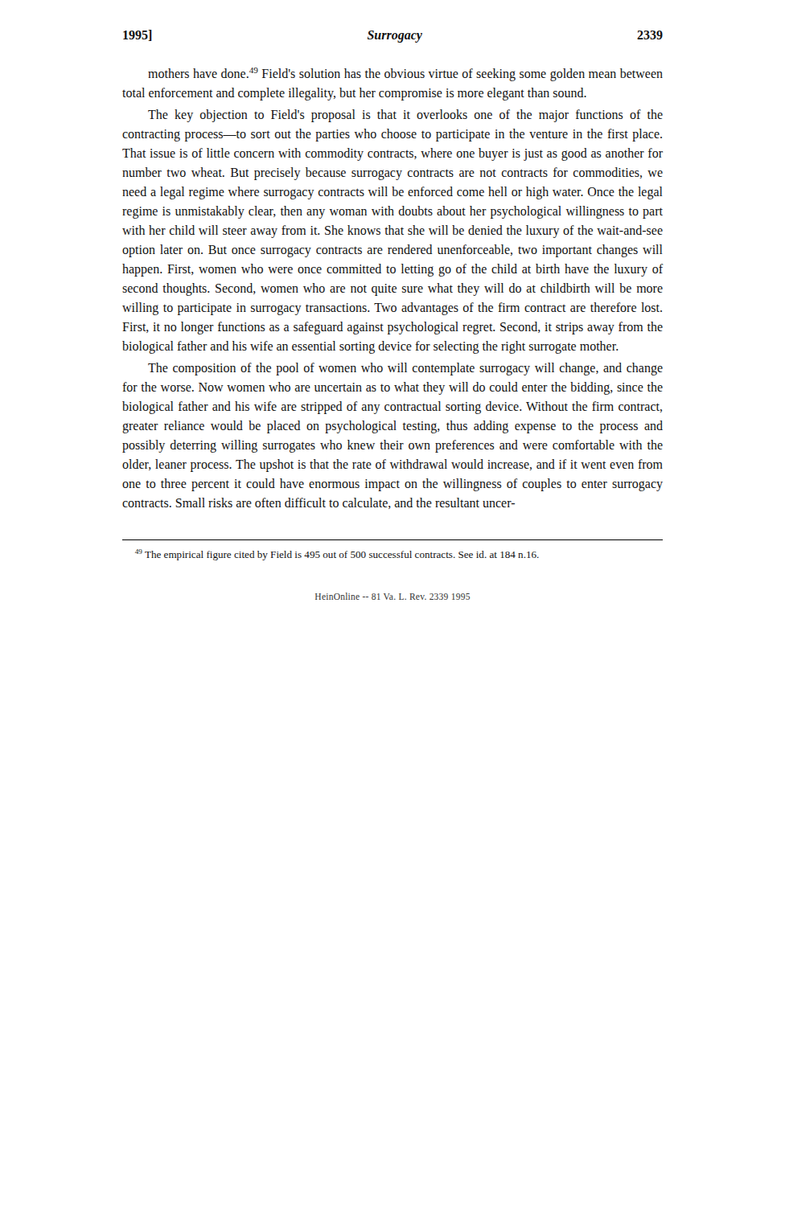1995] Surrogacy 2339
mothers have done.49 Field's solution has the obvious virtue of seeking some golden mean between total enforcement and complete illegality, but her compromise is more elegant than sound.
The key objection to Field's proposal is that it overlooks one of the major functions of the contracting process—to sort out the parties who choose to participate in the venture in the first place. That issue is of little concern with commodity contracts, where one buyer is just as good as another for number two wheat. But precisely because surrogacy contracts are not contracts for commodities, we need a legal regime where surrogacy contracts will be enforced come hell or high water. Once the legal regime is unmistakably clear, then any woman with doubts about her psychological willingness to part with her child will steer away from it. She knows that she will be denied the luxury of the wait-and-see option later on. But once surrogacy contracts are rendered unenforceable, two important changes will happen. First, women who were once committed to letting go of the child at birth have the luxury of second thoughts. Second, women who are not quite sure what they will do at childbirth will be more willing to participate in surrogacy transactions. Two advantages of the firm contract are therefore lost. First, it no longer functions as a safeguard against psychological regret. Second, it strips away from the biological father and his wife an essential sorting device for selecting the right surrogate mother.
The composition of the pool of women who will contemplate surrogacy will change, and change for the worse. Now women who are uncertain as to what they will do could enter the bidding, since the biological father and his wife are stripped of any contractual sorting device. Without the firm contract, greater reliance would be placed on psychological testing, thus adding expense to the process and possibly deterring willing surrogates who knew their own preferences and were comfortable with the older, leaner process. The upshot is that the rate of withdrawal would increase, and if it went even from one to three percent it could have enormous impact on the willingness of couples to enter surrogacy contracts. Small risks are often difficult to calculate, and the resultant uncer-
49 The empirical figure cited by Field is 495 out of 500 successful contracts. See id. at 184 n.16.
HeinOnline -- 81 Va. L. Rev. 2339 1995